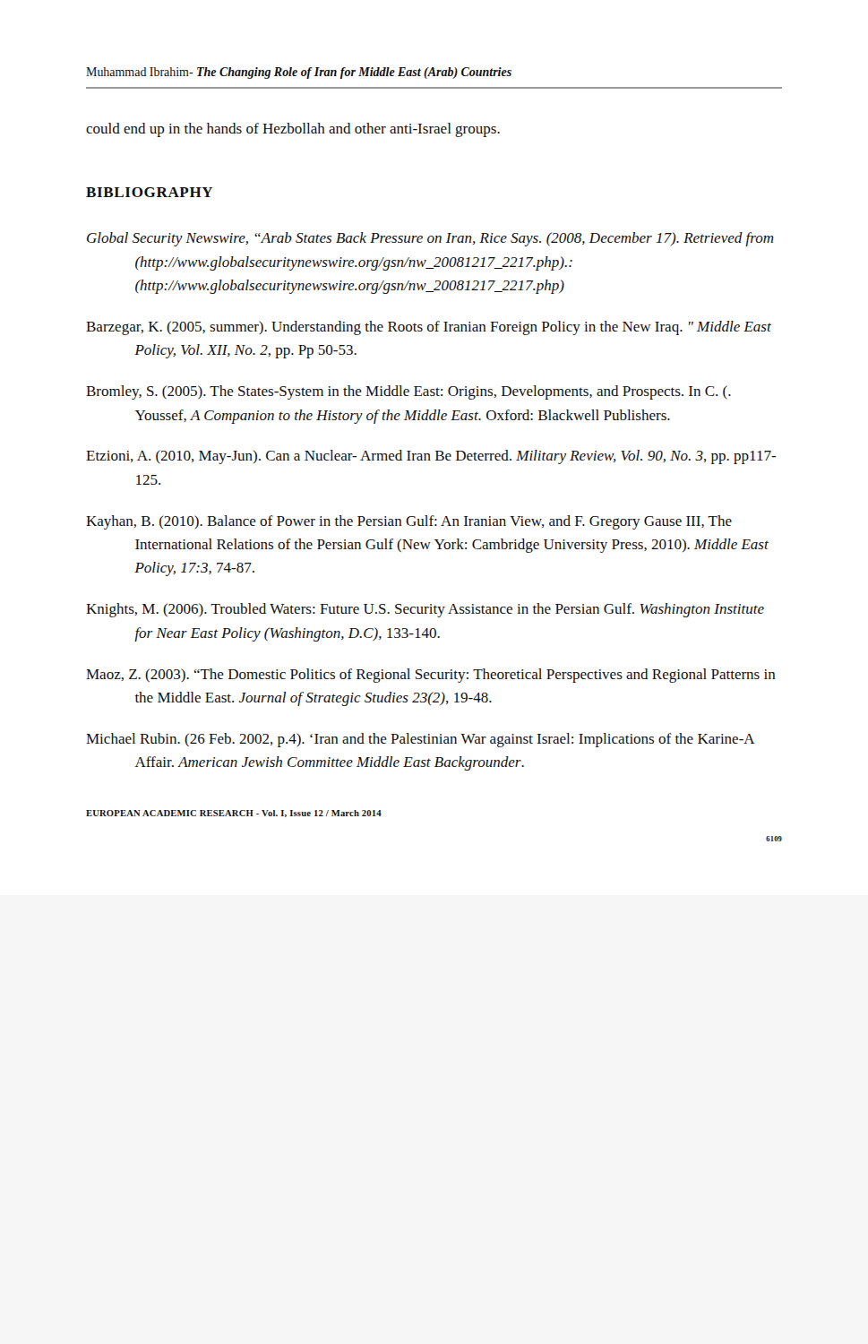Muhammad Ibrahim- The Changing Role of Iran for Middle East (Arab) Countries
could end up in the hands of Hezbollah and other anti-Israel groups.
BIBLIOGRAPHY
Global Security Newswire, “Arab States Back Pressure on Iran, Rice Says. (2008, December 17). Retrieved from (http://www.globalsecuritynewswire.org/gsn/nw_20081217_2217.php).: (http://www.globalsecuritynewswire.org/gsn/nw_20081217_2217.php)
Barzegar, K. (2005, summer). Understanding the Roots of Iranian Foreign Policy in the New Iraq. " Middle East Policy, Vol. XII, No. 2, pp. Pp 50-53.
Bromley, S. (2005). The States-System in the Middle East: Origins, Developments, and Prospects. In C. (. Youssef, A Companion to the History of the Middle East. Oxford: Blackwell Publishers.
Etzioni, A. (2010, May-Jun). Can a Nuclear- Armed Iran Be Deterred. Military Review, Vol. 90, No. 3, pp. pp117-125.
Kayhan, B. (2010). Balance of Power in the Persian Gulf: An Iranian View, and F. Gregory Gause III, The International Relations of the Persian Gulf (New York: Cambridge University Press, 2010). Middle East Policy, 17:3, 74-87.
Knights, M. (2006). Troubled Waters: Future U.S. Security Assistance in the Persian Gulf. Washington Institute for Near East Policy (Washington, D.C), 133-140.
Maoz, Z. (2003). “The Domestic Politics of Regional Security: Theoretical Perspectives and Regional Patterns in the Middle East. Journal of Strategic Studies 23(2), 19-48.
Michael Rubin. (26 Feb. 2002, p.4). ‘Iran and the Palestinian War against Israel: Implications of the Karine-A Affair. American Jewish Committee Middle East Backgrounder.
EUROPEAN ACADEMIC RESEARCH - Vol. I, Issue 12 / March 2014
6109